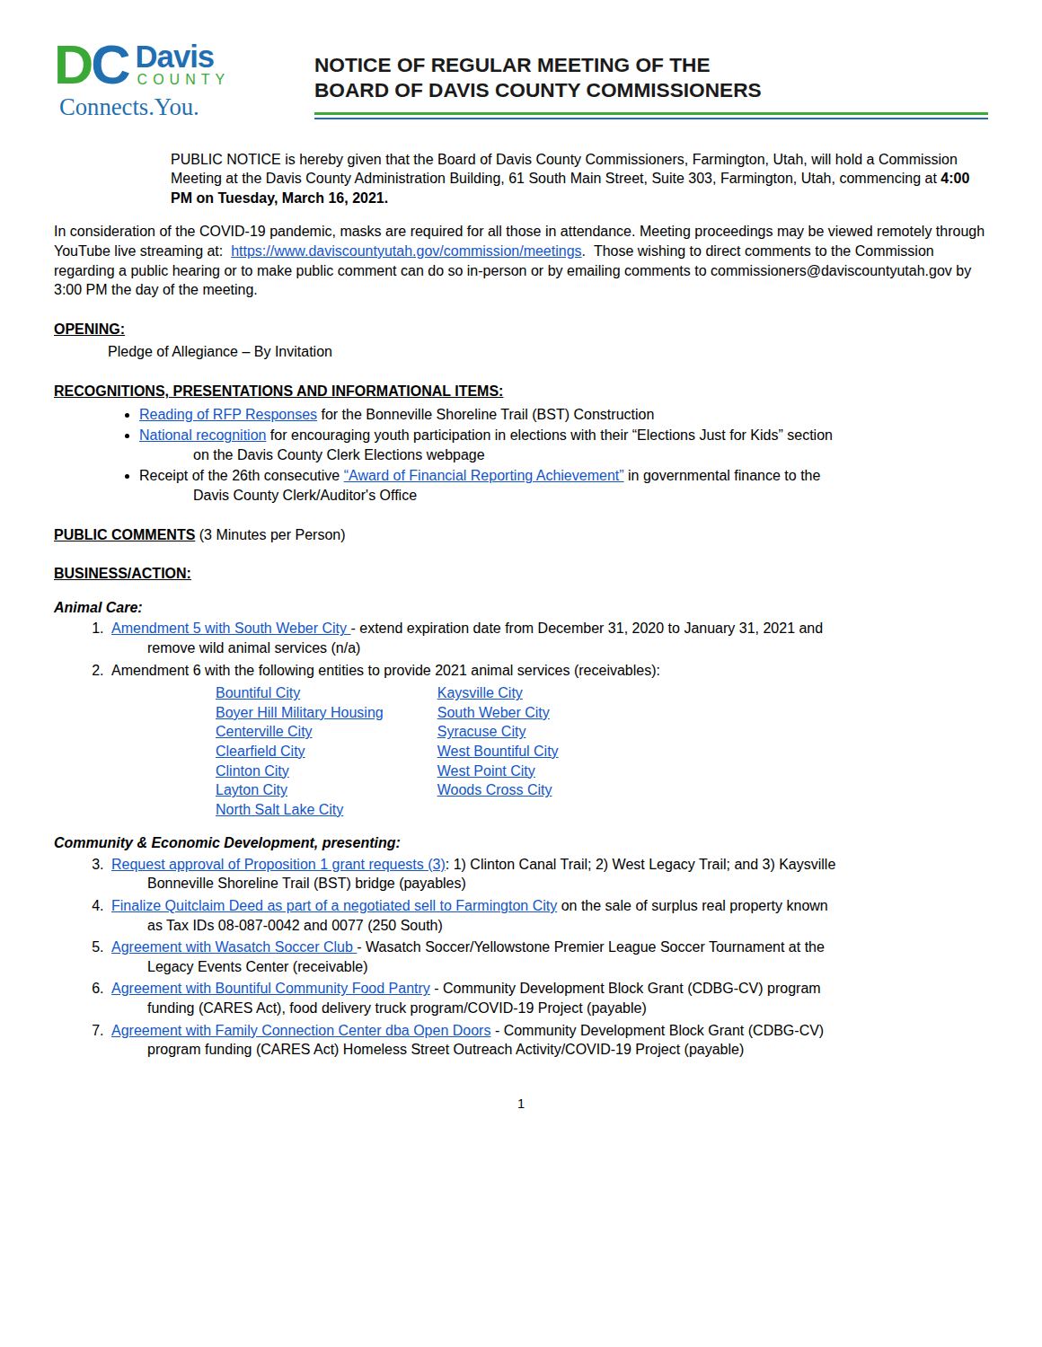DC
Davis
COUNTY
Connects.You.
NOTICE OF REGULAR MEETING OF THE
BOARD OF DAVIS COUNTY COMMISSIONERS
PUBLIC NOTICE is hereby given that the Board of Davis County Commissioners, Farmington, Utah, will hold a Commission Meeting at the Davis County Administration Building, 61 South Main Street, Suite 303, Farmington, Utah, commencing at 4:00 PM on Tuesday, March 16, 2021.
In consideration of the COVID-19 pandemic, masks are required for all those in attendance. Meeting proceedings may be viewed remotely through YouTube live streaming at: https://www.daviscountyutah.gov/commission/meetings. Those wishing to direct comments to the Commission regarding a public hearing or to make public comment can do so in-person or by emailing comments to commissioners@daviscountyutah.gov by 3:00 PM the day of the meeting.
OPENING:
Pledge of Allegiance – By Invitation
RECOGNITIONS, PRESENTATIONS AND INFORMATIONAL ITEMS:
Reading of RFP Responses for the Bonneville Shoreline Trail (BST) Construction
National recognition for encouraging youth participation in elections with their “Elections Just for Kids” sectionon the Davis County Clerk Elections webpage
Receipt of the 26th consecutive “Award of Financial Reporting Achievement” in governmental finance to theDavis County Clerk/Auditor's Office
PUBLIC COMMENTS (3 Minutes per Person)
BUSINESS/ACTION:
Animal Care:
Amendment 5 with South Weber City - extend expiration date from December 31, 2020 to January 31, 2021 andremove wild animal services (n/a)
Amendment 6 with the following entities to provide 2021 animal services (receivables):
| Bountiful City | Kaysville City |
| Boyer Hill Military Housing | South Weber City |
| Centerville City | Syracuse City |
| Clearfield City | West Bountiful City |
| Clinton City | West Point City |
| Layton City | Woods Cross City |
| North Salt Lake City | |
Community & Economic Development, presenting:
Request approval of Proposition 1 grant requests (3): 1) Clinton Canal Trail; 2) West Legacy Trail; and 3) KaysvilleBonneville Shoreline Trail (BST) bridge (payables)
Finalize Quitclaim Deed as part of a negotiated sell to Farmington City on the sale of surplus real property knownas Tax IDs 08-087-0042 and 0077 (250 South)
Agreement with Wasatch Soccer Club - Wasatch Soccer/Yellowstone Premier League Soccer Tournament at theLegacy Events Center (receivable)
Agreement with Bountiful Community Food Pantry - Community Development Block Grant (CDBG-CV) programfunding (CARES Act), food delivery truck program/COVID-19 Project (payable)
Agreement with Family Connection Center dba Open Doors - Community Development Block Grant (CDBG-CV)program funding (CARES Act) Homeless Street Outreach Activity/COVID-19 Project (payable)
1